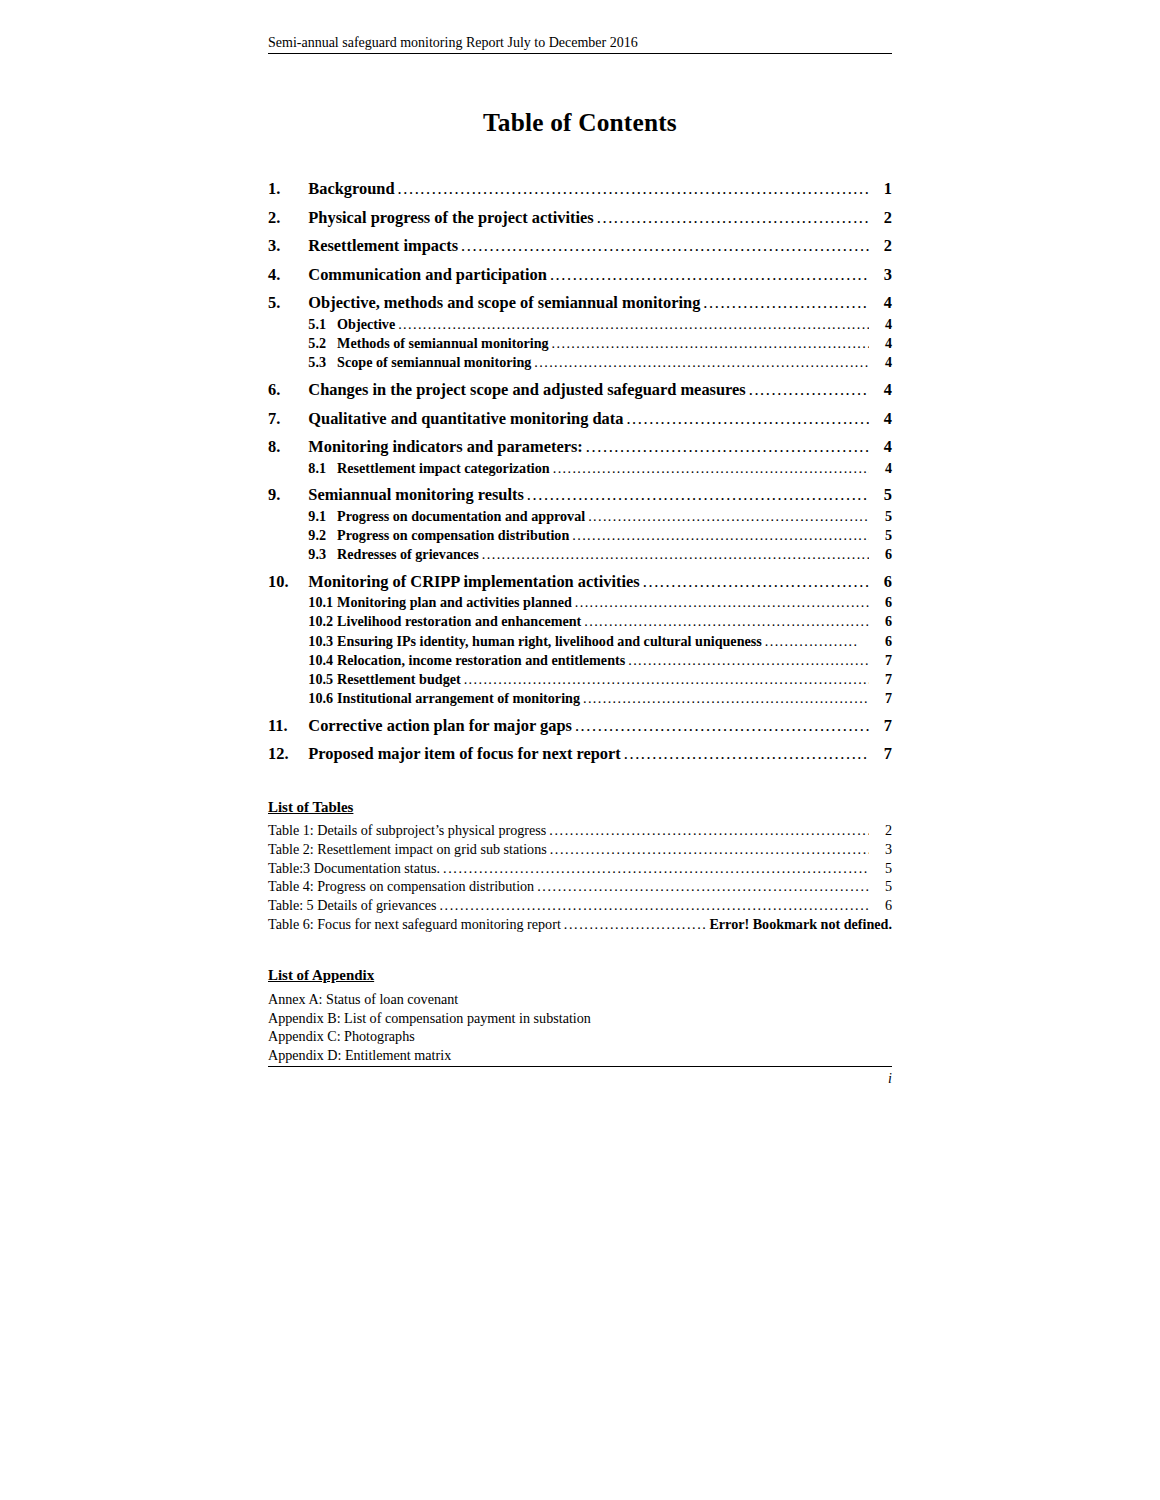Semi-annual safeguard monitoring Report July to December 2016
Table of Contents
1. Background ........................................................................................................... 1
2. Physical progress of the project activities ..................................................................... 2
3. Resettlement impacts ................................................................................................. 2
4. Communication and participation ............................................................................. 3
5. Objective, methods and scope of semiannual monitoring ......................................... 4
5.1 Objective ................................................................................................................. 4
5.2 Methods of semiannual monitoring .............................................................................. 4
5.3 Scope of semiannual monitoring ................................................................................... 4
6. Changes in the project scope and adjusted safeguard measures .............................. 4
7. Qualitative and quantitative monitoring data ........................................................... 4
8. Monitoring indicators and parameters: ....................................................................... 4
8.1 Resettlement impact categorization ............................................................................. 4
9. Semiannual monitoring results ................................................................................. 5
9.1 Progress on documentation and approval ..................................................................... 5
9.2 Progress on compensation distribution ........................................................................ 5
9.3 Redresses of grievances ..................................................................................................... 6
10. Monitoring of CRIPP implementation activities ....................................................... 6
10.1 Monitoring plan and activities planned ........................................................................ 6
10.2 Livelihood restoration and enhancement ..................................................................... 6
10.3 Ensuring IPs identity, human right, livelihood and cultural uniqueness ................... 6
10.4 Relocation, income restoration and entitlements .......................................................... 7
10.5 Resettlement budget ......................................................................................................... 7
10.6 Institutional arrangement of monitoring ..................................................................... 7
11. Corrective action plan for major gaps ....................................................................... 7
12. Proposed major item of focus for next report ........................................................... 7
List of Tables
Table 1: Details of subproject’s physical progress ................................................................................................ 2
Table 2: Resettlement impact on grid sub stations ................................................................................................ 3
Table:3 Documentation status. ......................................................................................................................... 5
Table 4: Progress on compensation distribution .................................................................................................... 5
Table: 5 Details of grievances .......................................................................................................................... 6
Table 6: Focus for next safeguard monitoring report ......................................... Error! Bookmark not defined.
List of Appendix
Annex A: Status of loan covenant
Appendix B: List of compensation payment in substation
Appendix C: Photographs
Appendix D: Entitlement matrix
i